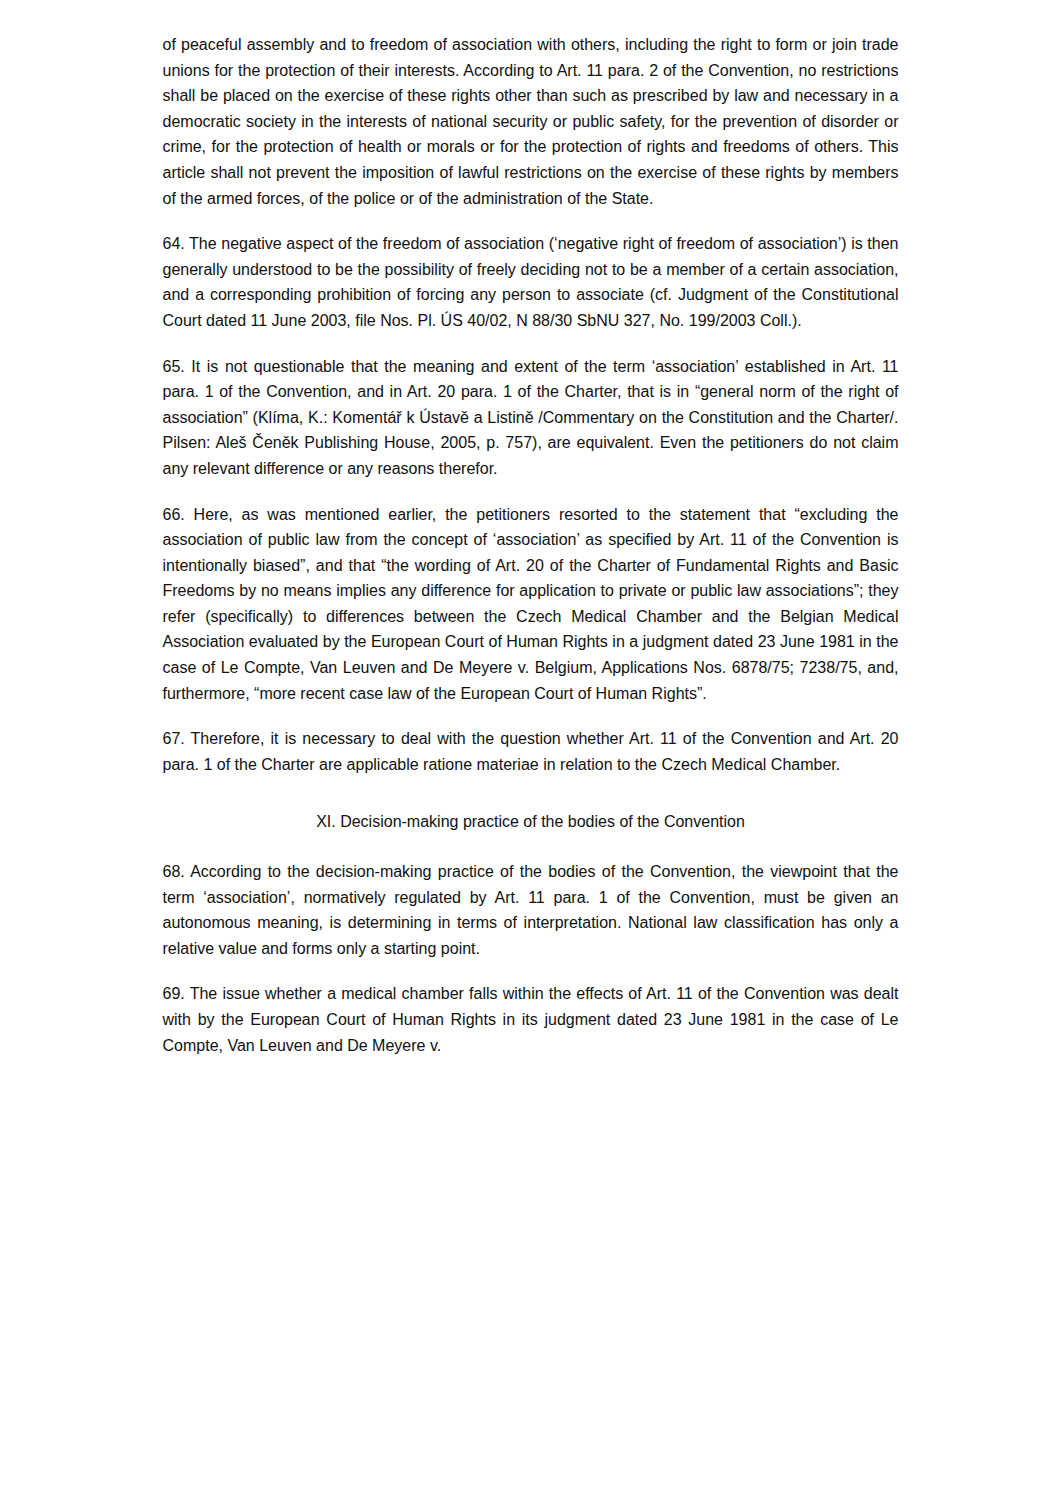of peaceful assembly and to freedom of association with others, including the right to form or join trade unions for the protection of their interests. According to Art. 11 para. 2 of the Convention, no restrictions shall be placed on the exercise of these rights other than such as prescribed by law and necessary in a democratic society in the interests of national security or public safety, for the prevention of disorder or crime, for the protection of health or morals or for the protection of rights and freedoms of others. This article shall not prevent the imposition of lawful restrictions on the exercise of these rights by members of the armed forces, of the police or of the administration of the State.
64. The negative aspect of the freedom of association (‘negative right of freedom of association’) is then generally understood to be the possibility of freely deciding not to be a member of a certain association, and a corresponding prohibition of forcing any person to associate (cf. Judgment of the Constitutional Court dated 11 June 2003, file Nos. Pl. ÚS 40/02, N 88/30 SbNU 327, No. 199/2003 Coll.).
65. It is not questionable that the meaning and extent of the term ‘association’ established in Art. 11 para. 1 of the Convention, and in Art. 20 para. 1 of the Charter, that is in “general norm of the right of association” (Klíma, K.: Komentář k Ústavě a Listině /Commentary on the Constitution and the Charter/. Pilsen: Aleš Čeněk Publishing House, 2005, p. 757), are equivalent. Even the petitioners do not claim any relevant difference or any reasons therefor.
66. Here, as was mentioned earlier, the petitioners resorted to the statement that “excluding the association of public law from the concept of ‘association’ as specified by Art. 11 of the Convention is intentionally biased”, and that “the wording of Art. 20 of the Charter of Fundamental Rights and Basic Freedoms by no means implies any difference for application to private or public law associations”; they refer (specifically) to differences between the Czech Medical Chamber and the Belgian Medical Association evaluated by the European Court of Human Rights in a judgment dated 23 June 1981 in the case of Le Compte, Van Leuven and De Meyere v. Belgium, Applications Nos. 6878/75; 7238/75, and, furthermore, “more recent case law of the European Court of Human Rights”.
67. Therefore, it is necessary to deal with the question whether Art. 11 of the Convention and Art. 20 para. 1 of the Charter are applicable ratione materiae in relation to the Czech Medical Chamber.
XI. Decision-making practice of the bodies of the Convention
68. According to the decision-making practice of the bodies of the Convention, the viewpoint that the term ‘association’, normatively regulated by Art. 11 para. 1 of the Convention, must be given an autonomous meaning, is determining in terms of interpretation. National law classification has only a relative value and forms only a starting point.
69. The issue whether a medical chamber falls within the effects of Art. 11 of the Convention was dealt with by the European Court of Human Rights in its judgment dated 23 June 1981 in the case of Le Compte, Van Leuven and De Meyere v.